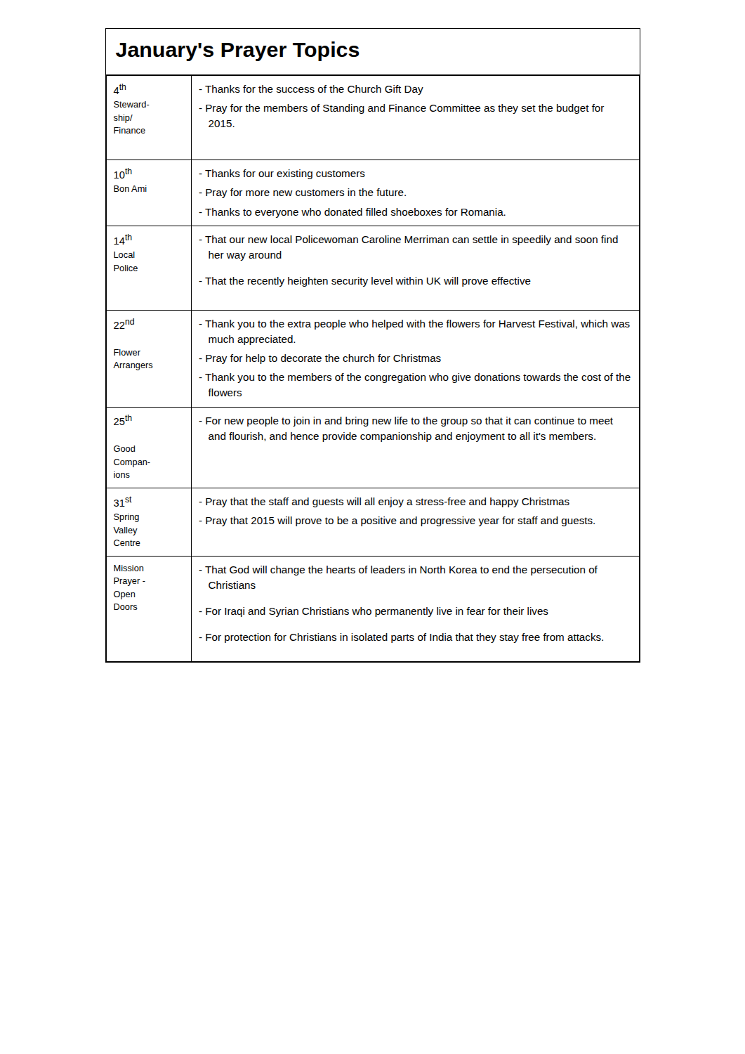January's Prayer Topics
| 4 th Steward- ship/ Finance | - Thanks for the success of the Church Gift Day - Pray for the members of Standing and Finance Committee as they set the budget for 2015. |
| 10 th Bon Ami | - Thanks for our existing customers - Pray for more new customers in the future. - Thanks to everyone who donated filled shoeboxes for Romania. |
| 14 th Local Police | - That our new local Policewoman Caroline Merriman can settle in speedily and soon find her way around - That the recently heighten security level within UK will prove effective |
| 22 nd Flower Arrangers | - Thank you to the extra people who helped with the flowers for Harvest Festival, which was much appreciated. - Pray for help to decorate the church for Christmas - Thank you to the members of the congregation who give donations towards the cost of the flowers |
| 25 th Good Compan- ions | - For new people to join in and bring new life to the group so that it can continue to meet and flourish, and hence provide companionship and enjoyment to all it's members. |
| 31 st Spring Valley Centre | - Pray that the staff and guests will all enjoy a stress-free and happy Christmas - Pray that 2015 will prove to be a positive and progressive year for staff and guests. |
| Mission Prayer - Open Doors | - That God will change the hearts of leaders in North Korea to end the persecution of Christians - For Iraqi and Syrian Christians who permanently live in fear for their lives - For protection for Christians in isolated parts of India that they stay free from attacks. |